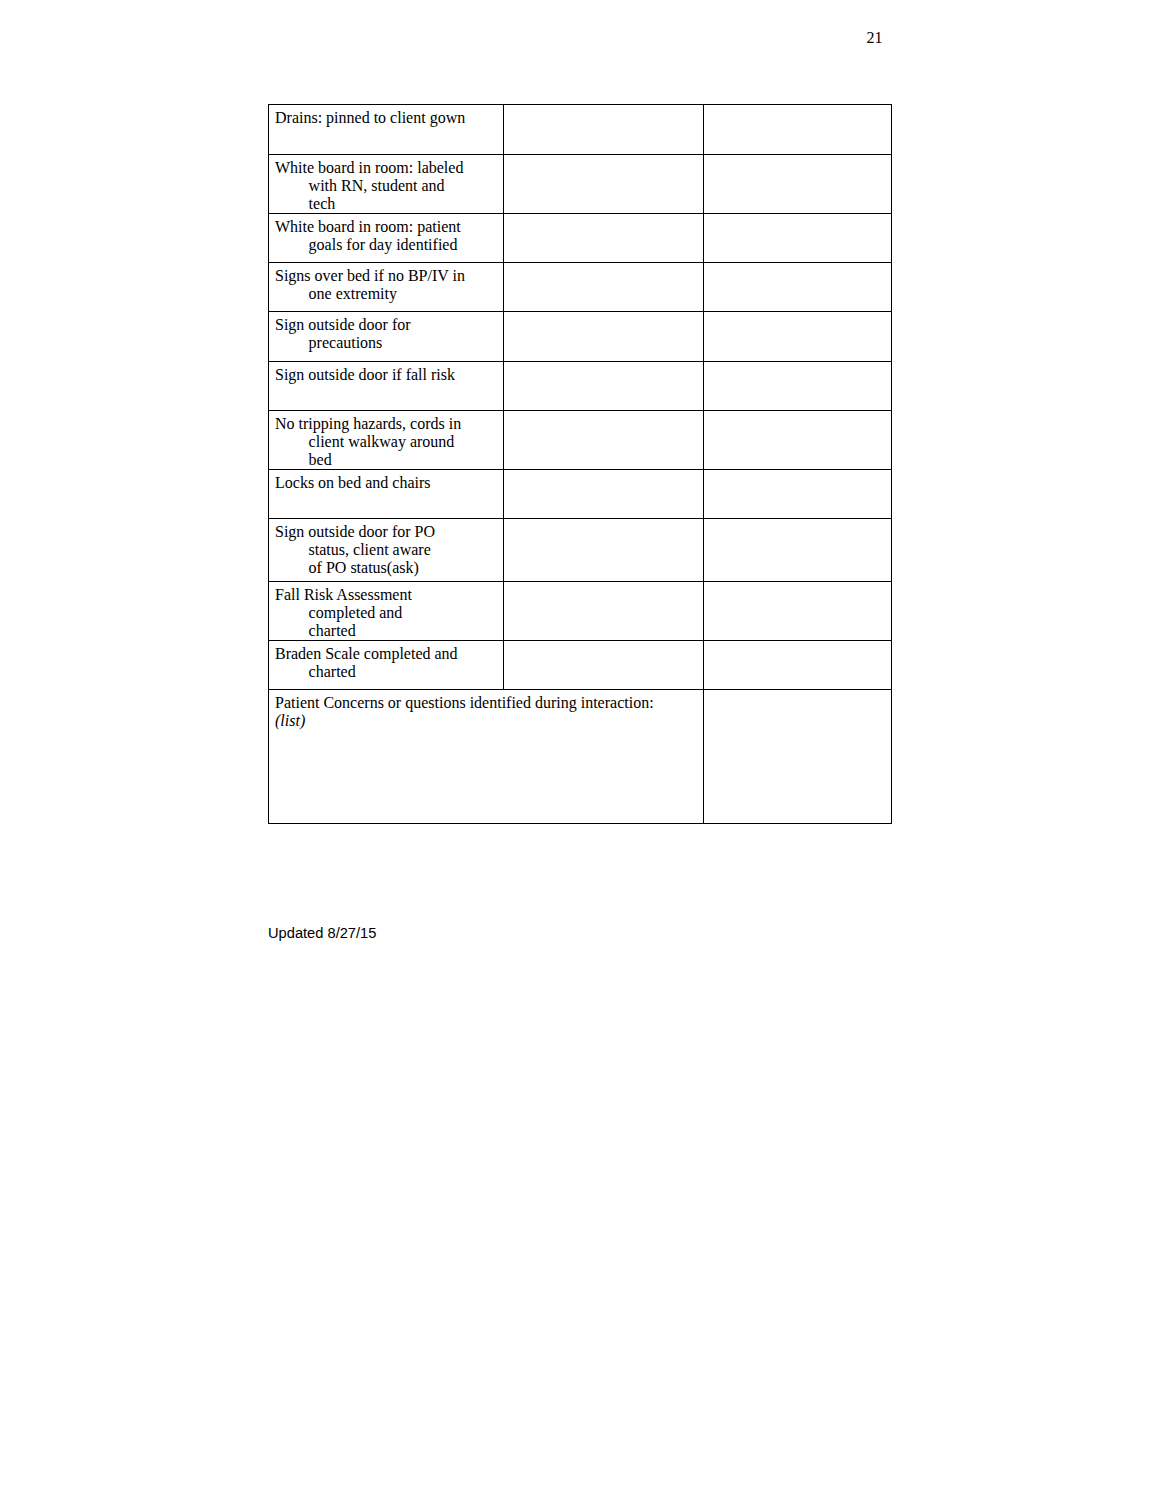21
| Drains: pinned to client gown | | |
| White board in room: labeled with RN, student and tech | | |
| White board in room: patient goals for day identified | | |
| Signs over bed if no BP/IV in one extremity | | |
| Sign outside door for precautions | | |
| Sign outside door if fall risk | | |
| No tripping hazards, cords in client walkway around bed | | |
| Locks on bed and chairs | | |
| Sign outside door for PO status, client aware of PO status(ask) | | |
| Fall Risk Assessment completed and charted | | |
| Braden Scale completed and charted | | |
| Patient Concerns or questions identified during interaction: (list) | |
Updated 8/27/15